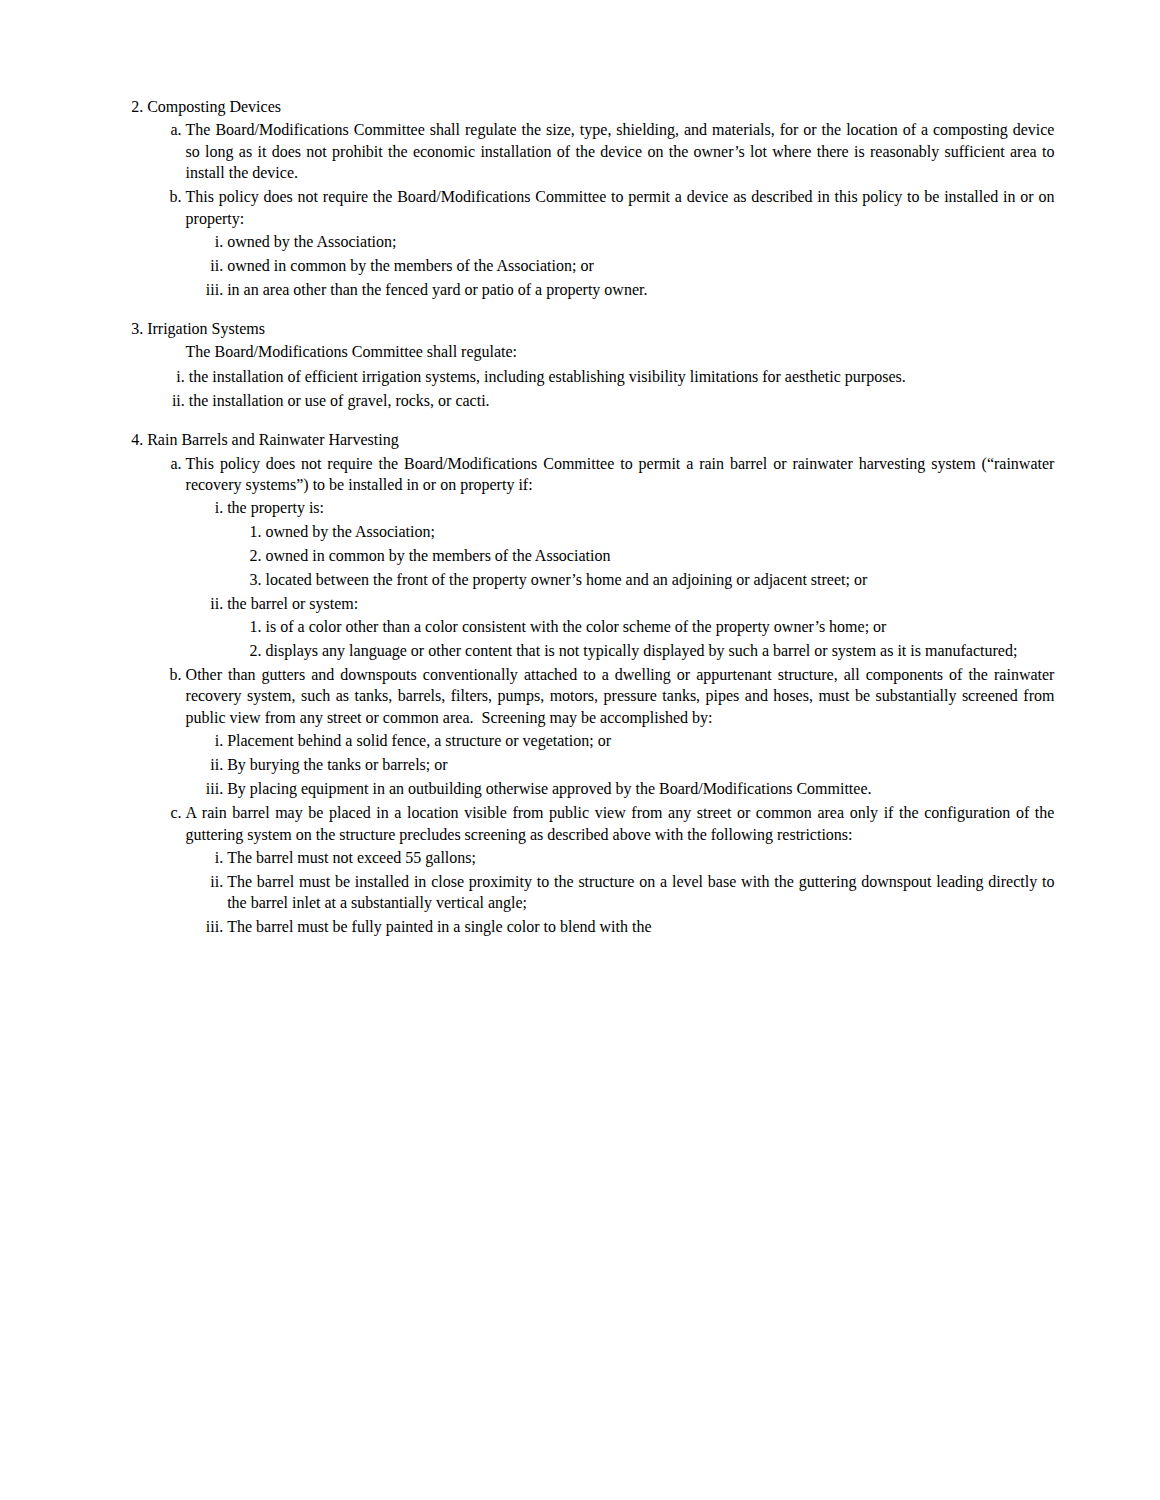Composting Devices
The Board/Modifications Committee shall regulate the size, type, shielding, and materials, for or the location of a composting device so long as it does not prohibit the economic installation of the device on the owner’s lot where there is reasonably sufficient area to install the device.
This policy does not require the Board/Modifications Committee to permit a device as described in this policy to be installed in or on property:
owned by the Association;
owned in common by the members of the Association; or
in an area other than the fenced yard or patio of a property owner.
Irrigation Systems
The Board/Modifications Committee shall regulate:
the installation of efficient irrigation systems, including establishing visibility limitations for aesthetic purposes.
the installation or use of gravel, rocks, or cacti.
Rain Barrels and Rainwater Harvesting
This policy does not require the Board/Modifications Committee to permit a rain barrel or rainwater harvesting system (“rainwater recovery systems”) to be installed in or on property if:
the property is:
owned by the Association;
owned in common by the members of the Association
located between the front of the property owner’s home and an adjoining or adjacent street; or
the barrel or system:
is of a color other than a color consistent with the color scheme of the property owner’s home; or
displays any language or other content that is not typically displayed by such a barrel or system as it is manufactured;
Other than gutters and downspouts conventionally attached to a dwelling or appurtenant structure, all components of the rainwater recovery system, such as tanks, barrels, filters, pumps, motors, pressure tanks, pipes and hoses, must be substantially screened from public view from any street or common area. Screening may be accomplished by:
Placement behind a solid fence, a structure or vegetation; or
By burying the tanks or barrels; or
By placing equipment in an outbuilding otherwise approved by the Board/Modifications Committee.
A rain barrel may be placed in a location visible from public view from any street or common area only if the configuration of the guttering system on the structure precludes screening as described above with the following restrictions:
The barrel must not exceed 55 gallons;
The barrel must be installed in close proximity to the structure on a level base with the guttering downspout leading directly to the barrel inlet at a substantially vertical angle;
The barrel must be fully painted in a single color to blend with the